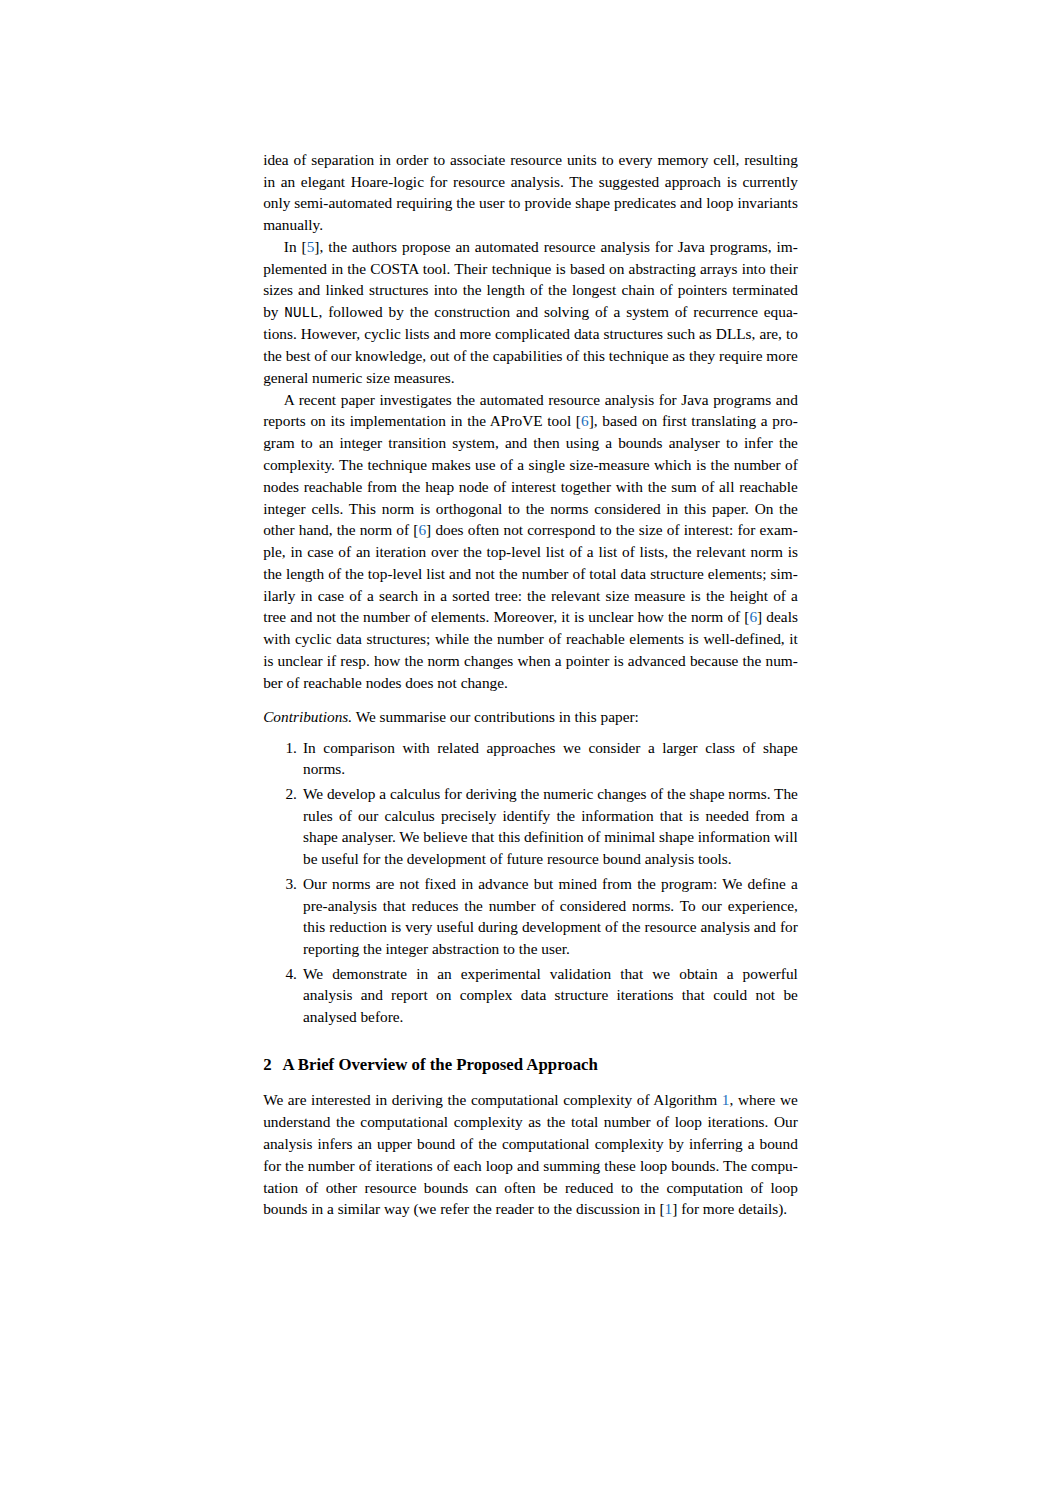idea of separation in order to associate resource units to every memory cell, resulting in an elegant Hoare-logic for resource analysis. The suggested approach is currently only semi-automated requiring the user to provide shape predicates and loop invariants manually.
In [5], the authors propose an automated resource analysis for Java programs, implemented in the COSTA tool. Their technique is based on abstracting arrays into their sizes and linked structures into the length of the longest chain of pointers terminated by NULL, followed by the construction and solving of a system of recurrence equations. However, cyclic lists and more complicated data structures such as DLLs, are, to the best of our knowledge, out of the capabilities of this technique as they require more general numeric size measures.
A recent paper investigates the automated resource analysis for Java programs and reports on its implementation in the AProVE tool [6], based on first translating a program to an integer transition system, and then using a bounds analyser to infer the complexity. The technique makes use of a single size-measure which is the number of nodes reachable from the heap node of interest together with the sum of all reachable integer cells. This norm is orthogonal to the norms considered in this paper. On the other hand, the norm of [6] does often not correspond to the size of interest: for example, in case of an iteration over the top-level list of a list of lists, the relevant norm is the length of the top-level list and not the number of total data structure elements; similarly in case of a search in a sorted tree: the relevant size measure is the height of a tree and not the number of elements. Moreover, it is unclear how the norm of [6] deals with cyclic data structures; while the number of reachable elements is well-defined, it is unclear if resp. how the norm changes when a pointer is advanced because the number of reachable nodes does not change.
Contributions. We summarise our contributions in this paper:
In comparison with related approaches we consider a larger class of shape norms.
We develop a calculus for deriving the numeric changes of the shape norms. The rules of our calculus precisely identify the information that is needed from a shape analyser. We believe that this definition of minimal shape information will be useful for the development of future resource bound analysis tools.
Our norms are not fixed in advance but mined from the program: We define a pre-analysis that reduces the number of considered norms. To our experience, this reduction is very useful during development of the resource analysis and for reporting the integer abstraction to the user.
We demonstrate in an experimental validation that we obtain a powerful analysis and report on complex data structure iterations that could not be analysed before.
2 A Brief Overview of the Proposed Approach
We are interested in deriving the computational complexity of Algorithm 1, where we understand the computational complexity as the total number of loop iterations. Our analysis infers an upper bound of the computational complexity by inferring a bound for the number of iterations of each loop and summing these loop bounds. The computation of other resource bounds can often be reduced to the computation of loop bounds in a similar way (we refer the reader to the discussion in [1] for more details).